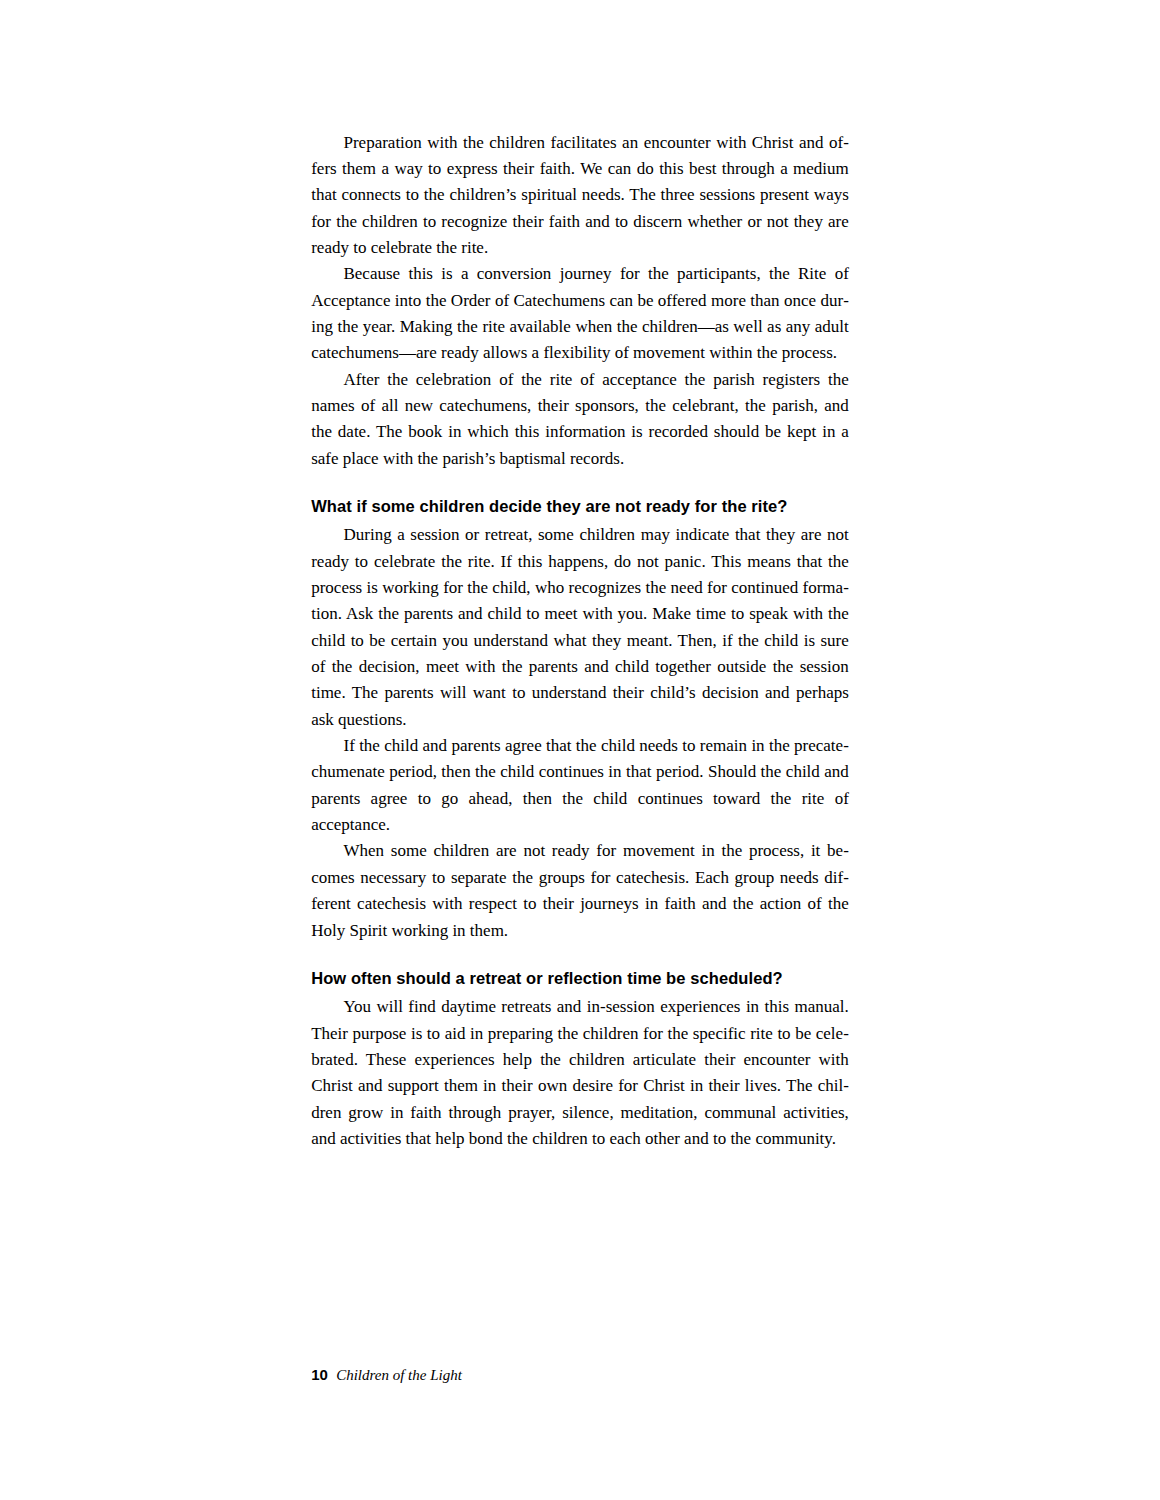Preparation with the children facilitates an encounter with Christ and offers them a way to express their faith. We can do this best through a medium that connects to the children’s spiritual needs. The three sessions present ways for the children to recognize their faith and to discern whether or not they are ready to celebrate the rite.
Because this is a conversion journey for the participants, the Rite of Acceptance into the Order of Catechumens can be offered more than once during the year. Making the rite available when the children—as well as any adult catechumens—are ready allows a flexibility of movement within the process.
After the celebration of the rite of acceptance the parish registers the names of all new catechumens, their sponsors, the celebrant, the parish, and the date. The book in which this information is recorded should be kept in a safe place with the parish’s baptismal records.
What if some children decide they are not ready for the rite?
During a session or retreat, some children may indicate that they are not ready to celebrate the rite. If this happens, do not panic. This means that the process is working for the child, who recognizes the need for continued formation. Ask the parents and child to meet with you. Make time to speak with the child to be certain you understand what they meant. Then, if the child is sure of the decision, meet with the parents and child together outside the session time. The parents will want to understand their child’s decision and perhaps ask questions.
If the child and parents agree that the child needs to remain in the precatechumenate period, then the child continues in that period. Should the child and parents agree to go ahead, then the child continues toward the rite of acceptance.
When some children are not ready for movement in the process, it becomes necessary to separate the groups for catechesis. Each group needs different catechesis with respect to their journeys in faith and the action of the Holy Spirit working in them.
How often should a retreat or reflection time be scheduled?
You will find daytime retreats and in-session experiences in this manual. Their purpose is to aid in preparing the children for the specific rite to be celebrated. These experiences help the children articulate their encounter with Christ and support them in their own desire for Christ in their lives. The children grow in faith through prayer, silence, meditation, communal activities, and activities that help bond the children to each other and to the community.
10 Children of the Light